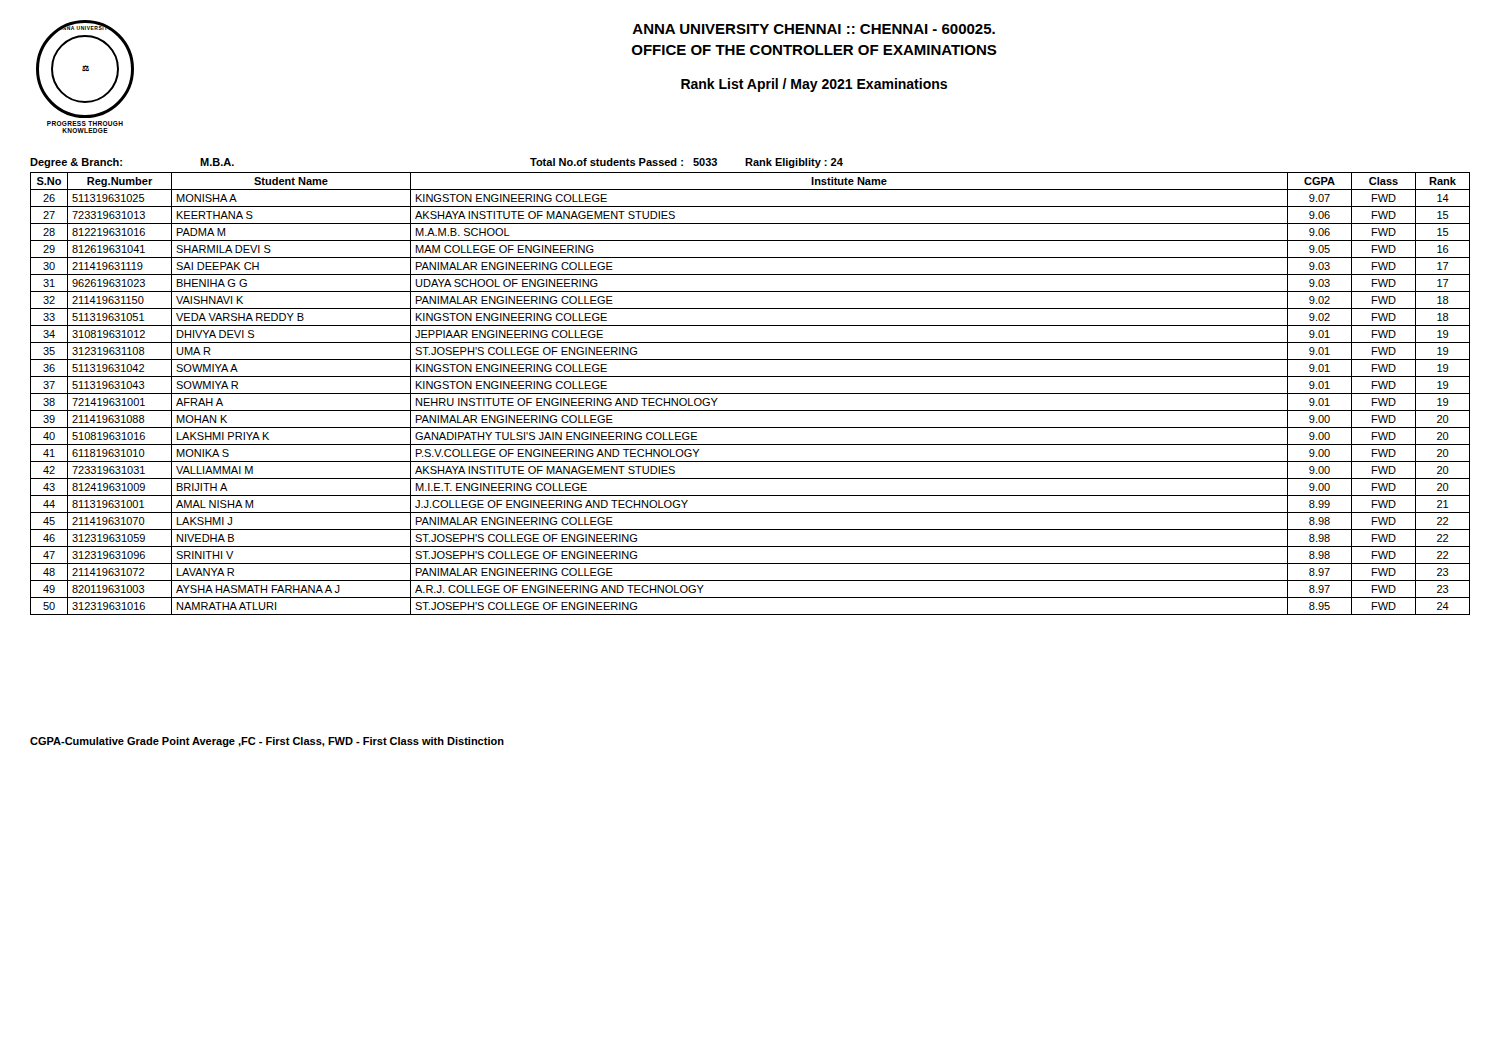ANNA UNIVERSITY
⚖
PROGRESS THROUGH KNOWLEDGE
ANNA UNIVERSITY CHENNAI :: CHENNAI - 600025.
OFFICE OF THE CONTROLLER OF EXAMINATIONS
Rank List April / May 2021 Examinations
Degree & Branch:
M.B.A.
Total No.of students Passed : 5033 Rank Eligiblity : 24
| S.No | Reg.Number | Student Name | Institute Name | CGPA | Class | Rank |
| --- | --- | --- | --- | --- | --- | --- |
| 26 | 511319631025 | MONISHA A | KINGSTON ENGINEERING COLLEGE | 9.07 | FWD | 14 |
| 27 | 723319631013 | KEERTHANA S | AKSHAYA INSTITUTE OF MANAGEMENT STUDIES | 9.06 | FWD | 15 |
| 28 | 812219631016 | PADMA M | M.A.M.B. SCHOOL | 9.06 | FWD | 15 |
| 29 | 812619631041 | SHARMILA DEVI S | MAM COLLEGE OF ENGINEERING | 9.05 | FWD | 16 |
| 30 | 211419631119 | SAI DEEPAK CH | PANIMALAR ENGINEERING COLLEGE | 9.03 | FWD | 17 |
| 31 | 962619631023 | BHENIHA G G | UDAYA SCHOOL OF ENGINEERING | 9.03 | FWD | 17 |
| 32 | 211419631150 | VAISHNAVI K | PANIMALAR ENGINEERING COLLEGE | 9.02 | FWD | 18 |
| 33 | 511319631051 | VEDA VARSHA REDDY B | KINGSTON ENGINEERING COLLEGE | 9.02 | FWD | 18 |
| 34 | 310819631012 | DHIVYA DEVI S | JEPPIAAR ENGINEERING COLLEGE | 9.01 | FWD | 19 |
| 35 | 312319631108 | UMA R | ST.JOSEPH'S COLLEGE OF ENGINEERING | 9.01 | FWD | 19 |
| 36 | 511319631042 | SOWMIYA A | KINGSTON ENGINEERING COLLEGE | 9.01 | FWD | 19 |
| 37 | 511319631043 | SOWMIYA R | KINGSTON ENGINEERING COLLEGE | 9.01 | FWD | 19 |
| 38 | 721419631001 | AFRAH A | NEHRU INSTITUTE OF ENGINEERING AND TECHNOLOGY | 9.01 | FWD | 19 |
| 39 | 211419631088 | MOHAN K | PANIMALAR ENGINEERING COLLEGE | 9.00 | FWD | 20 |
| 40 | 510819631016 | LAKSHMI PRIYA K | GANADIPATHY TULSI'S JAIN ENGINEERING COLLEGE | 9.00 | FWD | 20 |
| 41 | 611819631010 | MONIKA S | P.S.V.COLLEGE OF ENGINEERING AND TECHNOLOGY | 9.00 | FWD | 20 |
| 42 | 723319631031 | VALLIAMMAI M | AKSHAYA INSTITUTE OF MANAGEMENT STUDIES | 9.00 | FWD | 20 |
| 43 | 812419631009 | BRIJITH A | M.I.E.T. ENGINEERING COLLEGE | 9.00 | FWD | 20 |
| 44 | 811319631001 | AMAL NISHA M | J.J.COLLEGE OF ENGINEERING AND TECHNOLOGY | 8.99 | FWD | 21 |
| 45 | 211419631070 | LAKSHMI J | PANIMALAR ENGINEERING COLLEGE | 8.98 | FWD | 22 |
| 46 | 312319631059 | NIVEDHA B | ST.JOSEPH'S COLLEGE OF ENGINEERING | 8.98 | FWD | 22 |
| 47 | 312319631096 | SRINITHI V | ST.JOSEPH'S COLLEGE OF ENGINEERING | 8.98 | FWD | 22 |
| 48 | 211419631072 | LAVANYA R | PANIMALAR ENGINEERING COLLEGE | 8.97 | FWD | 23 |
| 49 | 820119631003 | AYSHA HASMATH FARHANA A J | A.R.J. COLLEGE OF ENGINEERING AND TECHNOLOGY | 8.97 | FWD | 23 |
| 50 | 312319631016 | NAMRATHA ATLURI | ST.JOSEPH'S COLLEGE OF ENGINEERING | 8.95 | FWD | 24 |
CGPA-Cumulative Grade Point Average ,FC - First Class, FWD - First Class with Distinction